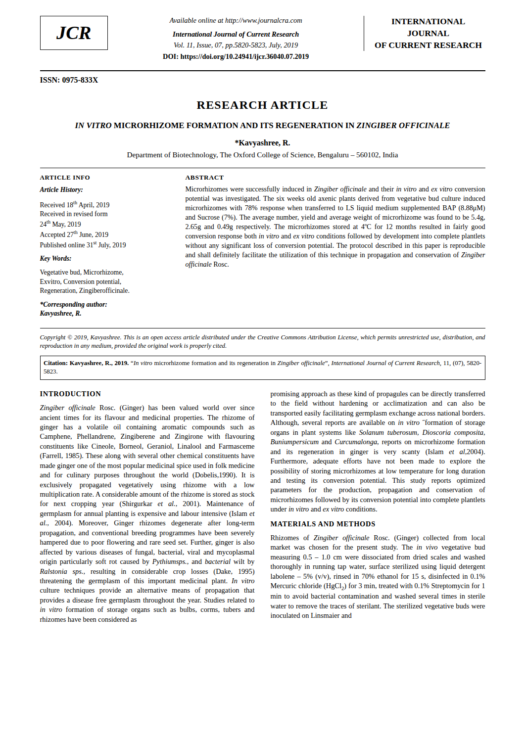JCR
Available online at http://www.journalcra.com
International Journal of Current Research
Vol. 11, Issue, 07, pp.5820-5823, July, 2019
DOI: https://doi.org/10.24941/ijcr.36040.07.2019
INTERNATIONAL JOURNAL
OF CURRENT RESEARCH
ISSN: 0975-833X
RESEARCH ARTICLE
IN VITRO MICRORHIZOME FORMATION AND ITS REGENERATION IN ZINGIBER OFFICINALE
*Kavyashree, R.
Department of Biotechnology, The Oxford College of Science, Bengaluru – 560102, India
ARTICLE INFO
Article History:
Received 18th April, 2019
Received in revised form
24th May, 2019
Accepted 27th June, 2019
Published online 31st July, 2019
Key Words:
Vegetative bud, Microrhizome,
Exvitro, Conversion potential,
Regeneration, Zingiberofficinale.
*Corresponding author:
Kavyashree, R.
ABSTRACT
Microrhizomes were successfully induced in Zingiber officinale and their in vitro and ex vitro conversion potential was investigated. The six weeks old axenic plants derived from vegetative bud culture induced microrhizomes with 78% response when transferred to LS liquid medium supplemented BAP (8.88μM) and Sucrose (7%). The average number, yield and average weight of microrhizome was found to be 5.4g, 2.65g and 0.49g respectively. The microrhizomes stored at 4ºC for 12 months resulted in fairly good conversion response both in vitro and ex vitro conditions followed by development into complete plantlets without any significant loss of conversion potential. The protocol described in this paper is reproducible and shall definitely facilitate the utilization of this technique in propagation and conservation of Zingiber officinale Rosc.
Copyright © 2019, Kavyashree. This is an open access article distributed under the Creative Commons Attribution License, which permits unrestricted use, distribution, and reproduction in any medium, provided the original work is properly cited.
Citation: Kavyashree, R., 2019. “In vitro microrhizome formation and its regeneration in Zingiber officinale”, International Journal of Current Research, 11, (07), 5820-5823.
INTRODUCTION
Zingiber officinale Rosc. (Ginger) has been valued world over since ancient times for its flavour and medicinal properties. The rhizome of ginger has a volatile oil containing aromatic compounds such as Camphene, Phellandrene, Zingiberene and Zingirone with flavouring constituents like Cineole, Borneol, Geraniol, Linalool and Farmasceme (Farrell, 1985). These along with several other chemical constituents have made ginger one of the most popular medicinal spice used in folk medicine and for culinary purposes throughout the world (Dobelis,1990). It is exclusively propagated vegetatively using rhizome with a low multiplication rate. A considerable amount of the rhizome is stored as stock for next cropping year (Shirgurkar et al., 2001). Maintenance of germplasm for annual planting is expensive and labour intensive (Islam et al., 2004). Moreover, Ginger rhizomes degenerate after long-term propagation, and conventional breeding programmes have been severely hampered due to poor flowering and rare seed set. Further, ginger is also affected by various diseases of fungal, bacterial, viral and mycoplasmal origin particularly soft rot caused by Pythiumsps., and bacterial wilt by Ralstonia sps., resulting in considerable crop losses (Dake, 1995) threatening the germplasm of this important medicinal plant. In vitro culture techniques provide an alternative means of propagation that provides a disease free germplasm throughout the year. Studies related to in vitro formation of storage organs such as bulbs, corms, tubers and rhizomes have been considered as
promising approach as these kind of propagules can be directly transferred to the field without hardening or acclimatization and can also be transported easily facilitating germplasm exchange across national borders. Although, several reports are available on in vitro ˝formation of storage organs in plant systems like Solanum tuberosum, Dioscoria composita, Buniumpersicum and Curcumalonga, reports on microrhizome formation and its regeneration in ginger is very scanty (Islam et al, 2004). Furthermore, adequate efforts have not been made to explore the possibility of storing microrhizomes at low temperature for long duration and testing its conversion potential. This study reports optimized parameters for the production, propagation and conservation of microrhizomes followed by its conversion potential into complete plantlets under in vitro and ex vitro conditions.
MATERIALS AND METHODS
Rhizomes of Zingiber officinale Rosc. (Ginger) collected from local market was chosen for the present study. The in vivo vegetative bud measuring 0.5 – 1.0 cm were dissociated from dried scales and washed thoroughly in running tap water, surface sterilized using liquid detergent labolene – 5% (v/v), rinsed in 70% ethanol for 15 s, disinfected in 0.1% Mercuric chloride (HgCl2) for 3 min, treated with 0.1% Streptomycin for 1 min to avoid bacterial contamination and washed several times in sterile water to remove the traces of sterilant. The sterilized vegetative buds were inoculated on Linsmaier and